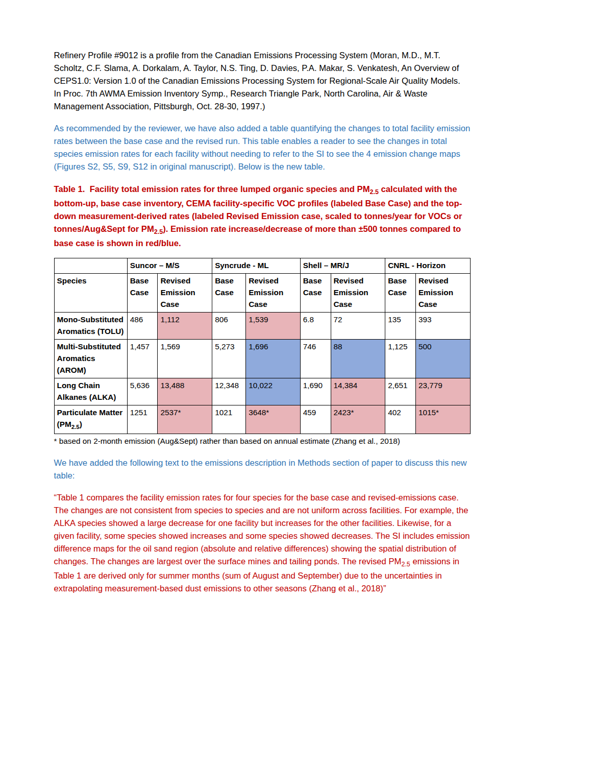Refinery Profile #9012 is a profile from the Canadian Emissions Processing System (Moran, M.D., M.T. Scholtz, C.F. Slama, A. Dorkalam, A. Taylor, N.S. Ting, D. Davies, P.A. Makar, S. Venkatesh, An Overview of CEPS1.0: Version 1.0 of the Canadian Emissions Processing System for Regional-Scale Air Quality Models. In Proc. 7th AWMA Emission Inventory Symp., Research Triangle Park, North Carolina, Air & Waste Management Association, Pittsburgh, Oct. 28-30, 1997.)
As recommended by the reviewer, we have also added a table quantifying the changes to total facility emission rates between the base case and the revised run. This table enables a reader to see the changes in total species emission rates for each facility without needing to refer to the SI to see the 4 emission change maps (Figures S2, S5, S9, S12 in original manuscript). Below is the new table.
Table 1. Facility total emission rates for three lumped organic species and PM2.5 calculated with the bottom-up, base case inventory, CEMA facility-specific VOC profiles (labeled Base Case) and the top-down measurement-derived rates (labeled Revised Emission case, scaled to tonnes/year for VOCs or tonnes/Aug&Sept for PM2.5). Emission rate increase/decrease of more than ±500 tonnes compared to base case is shown in red/blue.
| | Suncor – M/S | Syncrude - ML | Shell – MR/J | CNRL - Horizon |
| Species | Base Case | Revised Emission Case | Base Case | Revised Emission Case | Base Case | Revised Emission Case | Base Case | Revised Emission Case |
| Mono-Substituted Aromatics (TOLU) | 486 | 1,112 | 806 | 1,539 | 6.8 | 72 | 135 | 393 |
| Multi-Substituted Aromatics (AROM) | 1,457 | 1,569 | 5,273 | 1,696 | 746 | 88 | 1,125 | 500 |
| Long Chain Alkanes (ALKA) | 5,636 | 13,488 | 12,348 | 10,022 | 1,690 | 14,384 | 2,651 | 23,779 |
| Particulate Matter (PM 2.5 ) | 1251 | 2537* | 1021 | 3648* | 459 | 2423* | 402 | 1015* |
* based on 2-month emission (Aug&Sept) rather than based on annual estimate (Zhang et al., 2018)
We have added the following text to the emissions description in Methods section of paper to discuss this new table:
“Table 1 compares the facility emission rates for four species for the base case and revised-emissions case. The changes are not consistent from species to species and are not uniform across facilities. For example, the ALKA species showed a large decrease for one facility but increases for the other facilities. Likewise, for a given facility, some species showed increases and some species showed decreases. The SI includes emission difference maps for the oil sand region (absolute and relative differences) showing the spatial distribution of changes. The changes are largest over the surface mines and tailing ponds. The revised PM2.5 emissions in Table 1 are derived only for summer months (sum of August and September) due to the uncertainties in extrapolating measurement-based dust emissions to other seasons (Zhang et al., 2018)”